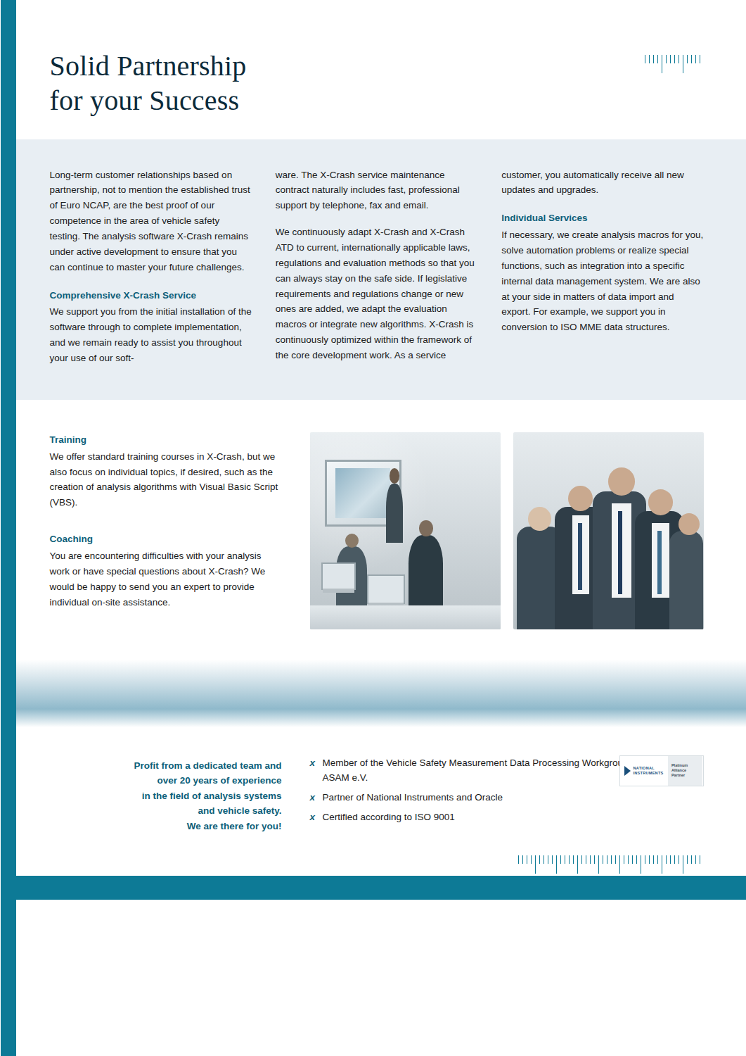Solid Partnership
for your Success
Long-term customer relationships based on partnership, not to mention the established trust of Euro NCAP, are the best proof of our competence in the area of vehicle safety testing. The analysis software X-Crash remains under active development to ensure that you can continue to master your future challenges.
Comprehensive X-Crash Service
We support you from the initial installation of the software through to complete implementation, and we remain ready to assist you throughout your use of our soft-
ware. The X-Crash service maintenance contract naturally includes fast, professional support by telephone, fax and email.
We continuously adapt X-Crash and X-Crash ATD to current, internationally applicable laws, regulations and evaluation methods so that you can always stay on the safe side. If legislative requirements and regulations change or new ones are added, we adapt the evaluation macros or integrate new algorithms. X-Crash is continuously optimized within the framework of the core development work. As a service
customer, you automatically receive all new updates and upgrades.
Individual Services
If necessary, we create analysis macros for you, solve automation problems or realize special functions, such as integration into a specific internal data management system. We are also at your side in matters of data import and export. For example, we support you in conversion to ISO MME data structures.
Training
We offer standard training courses in X-Crash, but we also focus on individual topics, if desired, such as the creation of analysis algorithms with Visual Basic Script (VBS).
Coaching
You are encountering difficulties with your analysis work or have special questions about X-Crash? We would be happy to send you an expert to provide individual on-site assistance.
Profit from a dedicated team and
over 20 years of experience
in the field of analysis systems
and vehicle safety.
We are there for you!
x Member of the Vehicle Safety Measurement Data Processing Workgroup (MDVFS) and ASAM e.V.
x Partner of National Instruments and Oracle
x Certified according to ISO 9001
NATIONAL
INSTRUMENTS
Platinum Alliance Partner